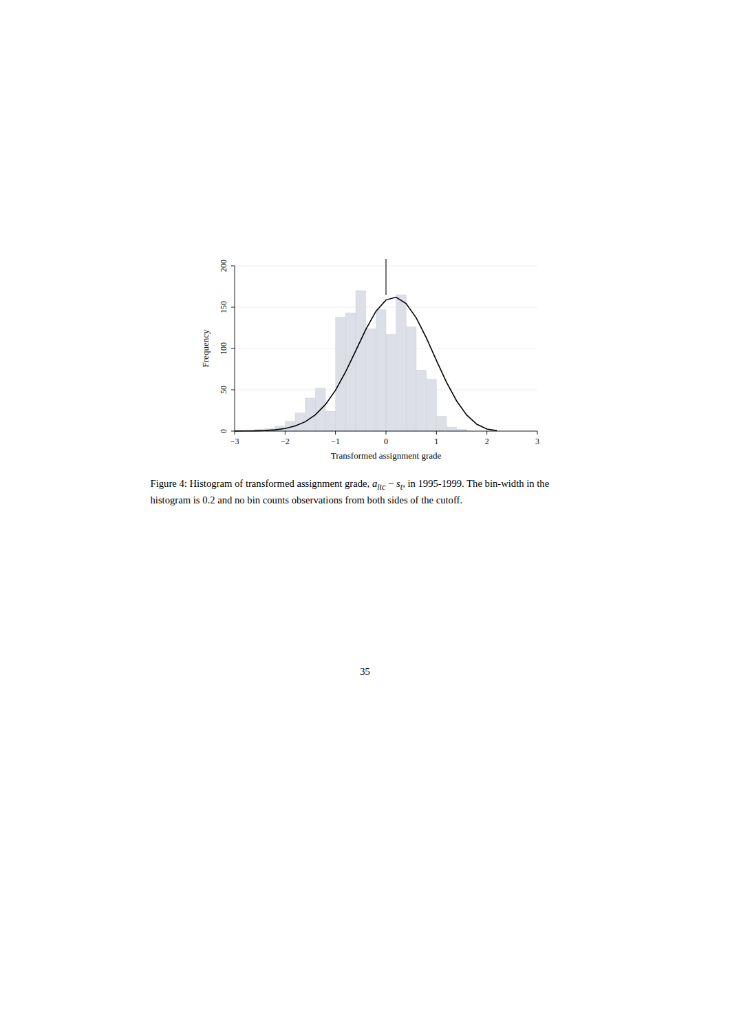Histogram of transformed assignment grade Bars of width 0.2 span roughly from -2.6 to 1.6 on the horizontal axis, peaking near 170 just left of zero and near 165 just right of zero. A smooth bell-shaped curve peaks near 160 slightly left of zero. A vertical reference line is drawn at zero extending above the curve. Plot geometry: x: -3 -> 90 px, 3 -> 530 px (scale: 73.333 px per unit) y: 0 -> 280 px, 200 -> 40 px (scale: 1.2 px per unit) −3 −2 −1 0 1 2 3 0 50 100 150 200 Transformed assignment grade Frequency
Figure 4: Histogram of transformed assignment grade, aitc − st, in 1995-1999. The bin-width in the histogram is 0.2 and no bin counts observations from both sides of the cutoff.
35